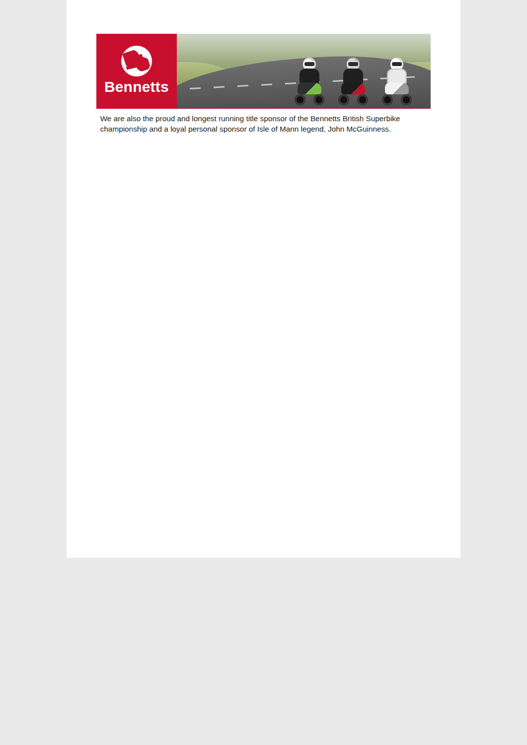Bennetts
We are also the proud and longest running title sponsor of the Bennetts British Superbike championship and a loyal personal sponsor of Isle of Mann legend, John McGuinness.